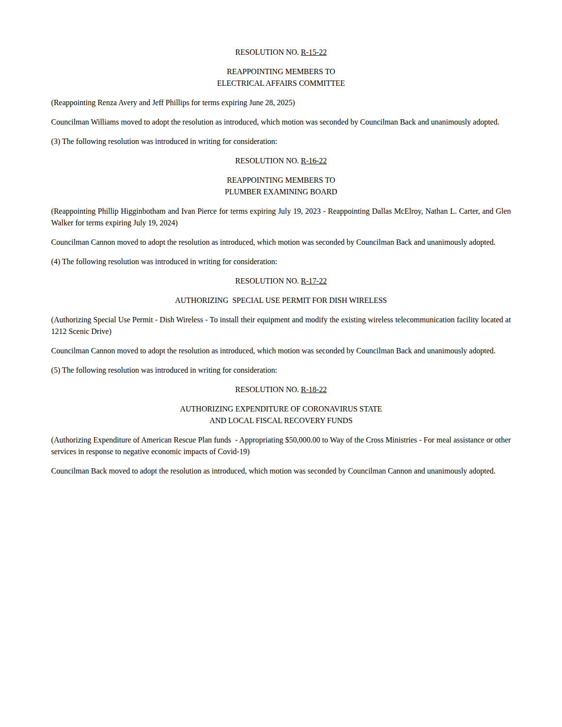RESOLUTION NO. R-15-22
REAPPOINTING MEMBERS TO
ELECTRICAL AFFAIRS COMMITTEE
(Reappointing Renza Avery and Jeff Phillips for terms expiring June 28, 2025)
Councilman Williams moved to adopt the resolution as introduced, which motion was seconded by Councilman Back and unanimously adopted.
(3) The following resolution was introduced in writing for consideration:
RESOLUTION NO. R-16-22
REAPPOINTING MEMBERS TO
PLUMBER EXAMINING BOARD
(Reappointing Phillip Higginbotham and Ivan Pierce for terms expiring July 19, 2023 - Reappointing Dallas McElroy, Nathan L. Carter, and Glen Walker for terms expiring July 19, 2024)
Councilman Cannon moved to adopt the resolution as introduced, which motion was seconded by Councilman Back and unanimously adopted.
(4) The following resolution was introduced in writing for consideration:
RESOLUTION NO. R-17-22
AUTHORIZING SPECIAL USE PERMIT FOR DISH WIRELESS
(Authorizing Special Use Permit - Dish Wireless - To install their equipment and modify the existing wireless telecommunication facility located at 1212 Scenic Drive)
Councilman Cannon moved to adopt the resolution as introduced, which motion was seconded by Councilman Back and unanimously adopted.
(5) The following resolution was introduced in writing for consideration:
RESOLUTION NO. R-18-22
AUTHORIZING EXPENDITURE OF CORONAVIRUS STATE
AND LOCAL FISCAL RECOVERY FUNDS
(Authorizing Expenditure of American Rescue Plan funds - Appropriating $50,000.00 to Way of the Cross Ministries - For meal assistance or other services in response to negative economic impacts of Covid-19)
Councilman Back moved to adopt the resolution as introduced, which motion was seconded by Councilman Cannon and unanimously adopted.